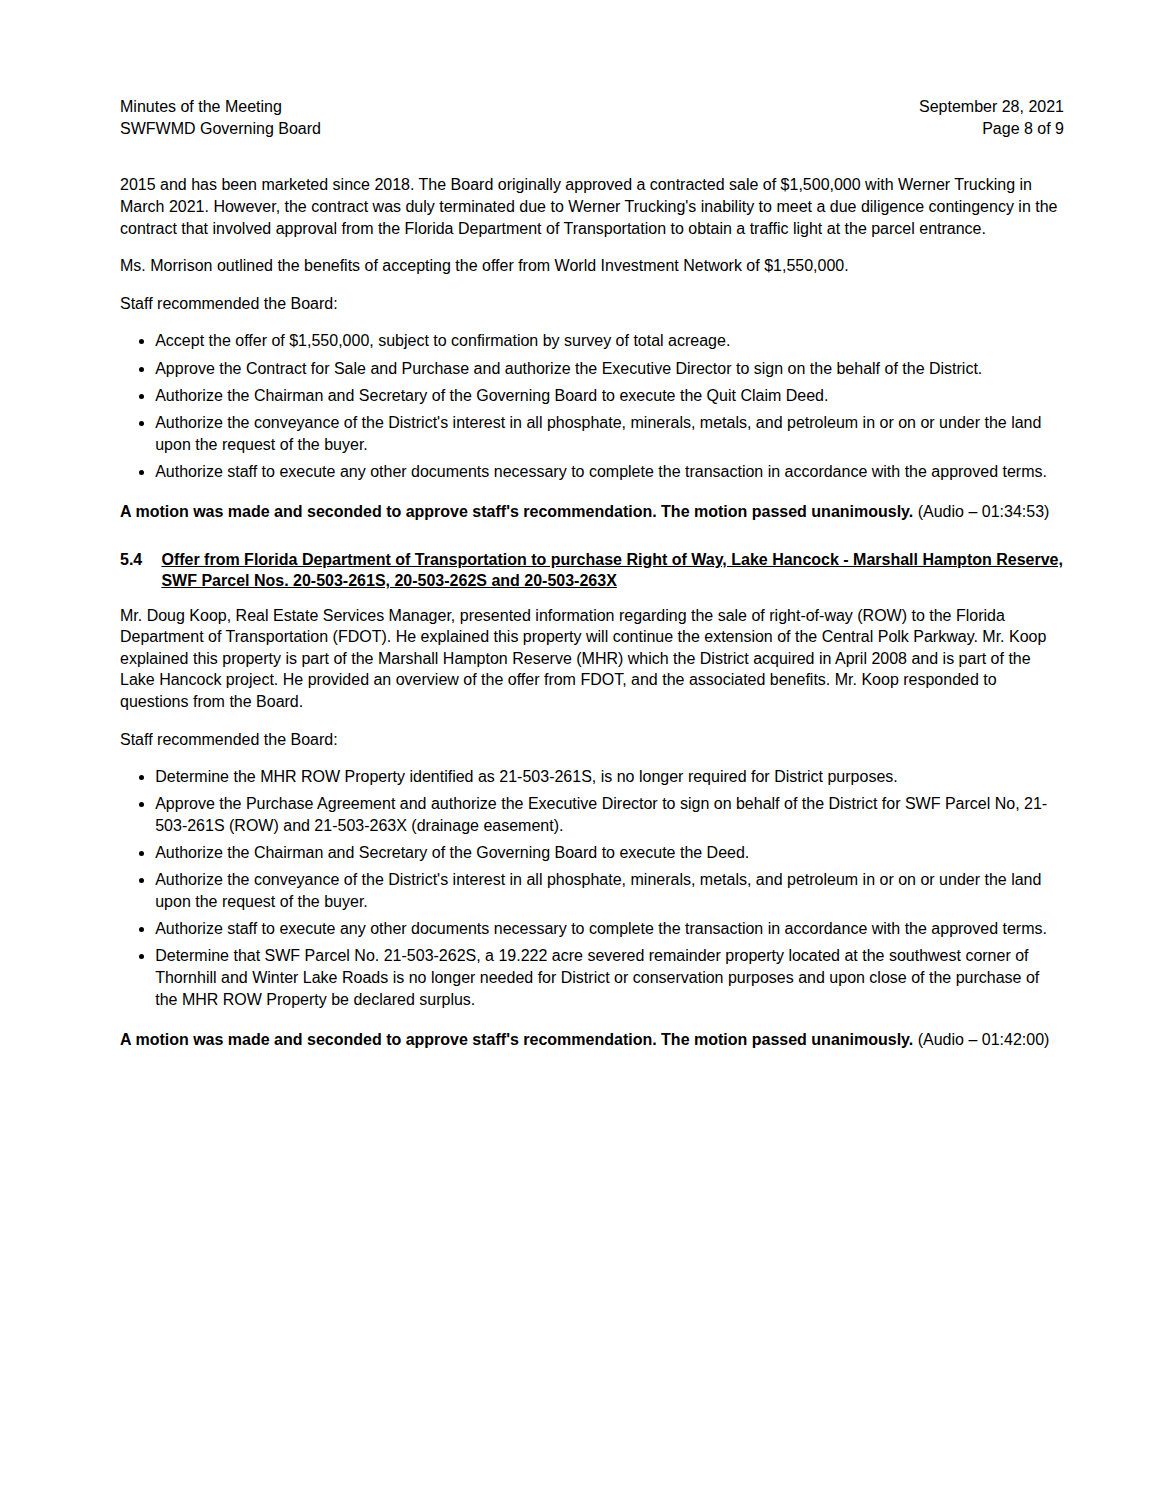Minutes of the Meeting SWFWMD Governing Board
September 28, 2021 Page 8 of 9
2015 and has been marketed since 2018. The Board originally approved a contracted sale of $1,500,000 with Werner Trucking in March 2021. However, the contract was duly terminated due to Werner Trucking's inability to meet a due diligence contingency in the contract that involved approval from the Florida Department of Transportation to obtain a traffic light at the parcel entrance.
Ms. Morrison outlined the benefits of accepting the offer from World Investment Network of $1,550,000.
Staff recommended the Board:
Accept the offer of $1,550,000, subject to confirmation by survey of total acreage.
Approve the Contract for Sale and Purchase and authorize the Executive Director to sign on the behalf of the District.
Authorize the Chairman and Secretary of the Governing Board to execute the Quit Claim Deed.
Authorize the conveyance of the District's interest in all phosphate, minerals, metals, and petroleum in or on or under the land upon the request of the buyer.
Authorize staff to execute any other documents necessary to complete the transaction in accordance with the approved terms.
A motion was made and seconded to approve staff's recommendation. The motion passed unanimously. (Audio – 01:34:53)
5.4 Offer from Florida Department of Transportation to purchase Right of Way, Lake Hancock - Marshall Hampton Reserve, SWF Parcel Nos. 20-503-261S, 20-503-262S and 20-503-263X
Mr. Doug Koop, Real Estate Services Manager, presented information regarding the sale of right-of-way (ROW) to the Florida Department of Transportation (FDOT). He explained this property will continue the extension of the Central Polk Parkway. Mr. Koop explained this property is part of the Marshall Hampton Reserve (MHR) which the District acquired in April 2008 and is part of the Lake Hancock project. He provided an overview of the offer from FDOT, and the associated benefits. Mr. Koop responded to questions from the Board.
Staff recommended the Board:
Determine the MHR ROW Property identified as 21-503-261S, is no longer required for District purposes.
Approve the Purchase Agreement and authorize the Executive Director to sign on behalf of the District for SWF Parcel No, 21-503-261S (ROW) and 21-503-263X (drainage easement).
Authorize the Chairman and Secretary of the Governing Board to execute the Deed.
Authorize the conveyance of the District's interest in all phosphate, minerals, metals, and petroleum in or on or under the land upon the request of the buyer.
Authorize staff to execute any other documents necessary to complete the transaction in accordance with the approved terms.
Determine that SWF Parcel No. 21-503-262S, a 19.222 acre severed remainder property located at the southwest corner of Thornhill and Winter Lake Roads is no longer needed for District or conservation purposes and upon close of the purchase of the MHR ROW Property be declared surplus.
A motion was made and seconded to approve staff's recommendation. The motion passed unanimously. (Audio – 01:42:00)